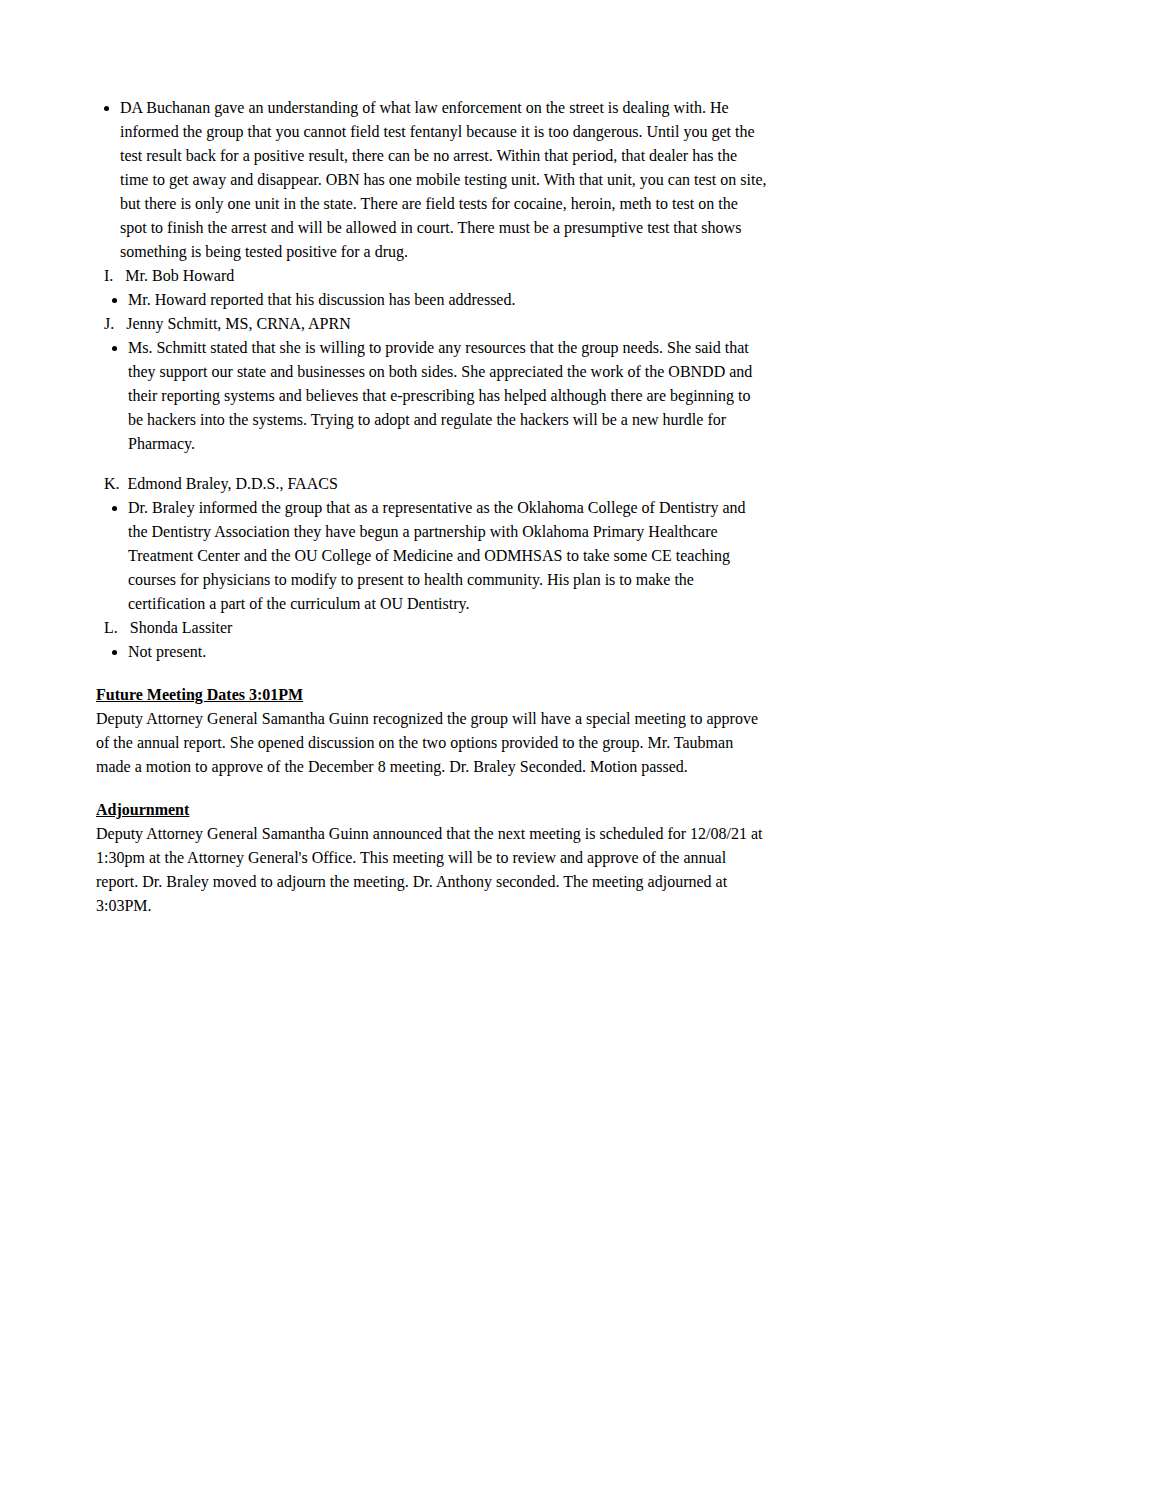DA Buchanan gave an understanding of what law enforcement on the street is dealing with. He informed the group that you cannot field test fentanyl because it is too dangerous. Until you get the test result back for a positive result, there can be no arrest. Within that period, that dealer has the time to get away and disappear. OBN has one mobile testing unit. With that unit, you can test on site, but there is only one unit in the state. There are field tests for cocaine, heroin, meth to test on the spot to finish the arrest and will be allowed in court. There must be a presumptive test that shows something is being tested positive for a drug.
I. Mr. Bob Howard
Mr. Howard reported that his discussion has been addressed.
J. Jenny Schmitt, MS, CRNA, APRN
Ms. Schmitt stated that she is willing to provide any resources that the group needs. She said that they support our state and businesses on both sides. She appreciated the work of the OBNDD and their reporting systems and believes that e-prescribing has helped although there are beginning to be hackers into the systems. Trying to adopt and regulate the hackers will be a new hurdle for Pharmacy.
K. Edmond Braley, D.D.S., FAACS
Dr. Braley informed the group that as a representative as the Oklahoma College of Dentistry and the Dentistry Association they have begun a partnership with Oklahoma Primary Healthcare Treatment Center and the OU College of Medicine and ODMHSAS to take some CE teaching courses for physicians to modify to present to health community. His plan is to make the certification a part of the curriculum at OU Dentistry.
L. Shonda Lassiter
Not present.
Future Meeting Dates 3:01PM
Deputy Attorney General Samantha Guinn recognized the group will have a special meeting to approve of the annual report. She opened discussion on the two options provided to the group. Mr. Taubman made a motion to approve of the December 8 meeting. Dr. Braley Seconded. Motion passed.
Adjournment
Deputy Attorney General Samantha Guinn announced that the next meeting is scheduled for 12/08/21 at 1:30pm at the Attorney General's Office. This meeting will be to review and approve of the annual report. Dr. Braley moved to adjourn the meeting. Dr. Anthony seconded. The meeting adjourned at 3:03PM.